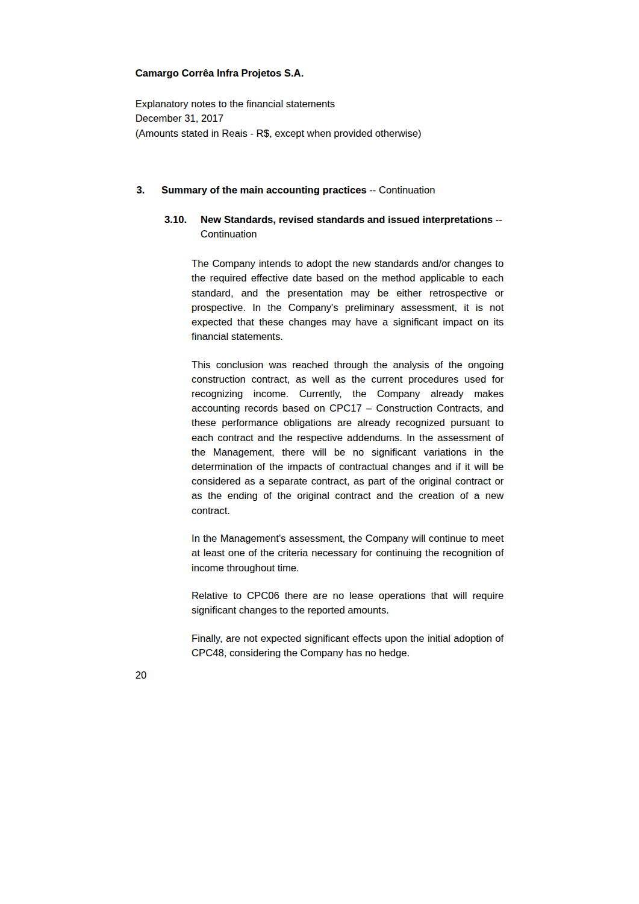Camargo Corrêa Infra Projetos S.A.
Explanatory notes to the financial statements
December 31, 2017
(Amounts stated in Reais - R$, except when provided otherwise)
3. Summary of the main accounting practices -- Continuation
3.10. New Standards, revised standards and issued interpretations -- Continuation
The Company intends to adopt the new standards and/or changes to the required effective date based on the method applicable to each standard, and the presentation may be either retrospective or prospective. In the Company's preliminary assessment, it is not expected that these changes may have a significant impact on its financial statements.
This conclusion was reached through the analysis of the ongoing construction contract, as well as the current procedures used for recognizing income. Currently, the Company already makes accounting records based on CPC17 – Construction Contracts, and these performance obligations are already recognized pursuant to each contract and the respective addendums. In the assessment of the Management, there will be no significant variations in the determination of the impacts of contractual changes and if it will be considered as a separate contract, as part of the original contract or as the ending of the original contract and the creation of a new contract.
In the Management's assessment, the Company will continue to meet at least one of the criteria necessary for continuing the recognition of income throughout time.
Relative to CPC06 there are no lease operations that will require significant changes to the reported amounts.
Finally, are not expected significant effects upon the initial adoption of CPC48, considering the Company has no hedge.
20